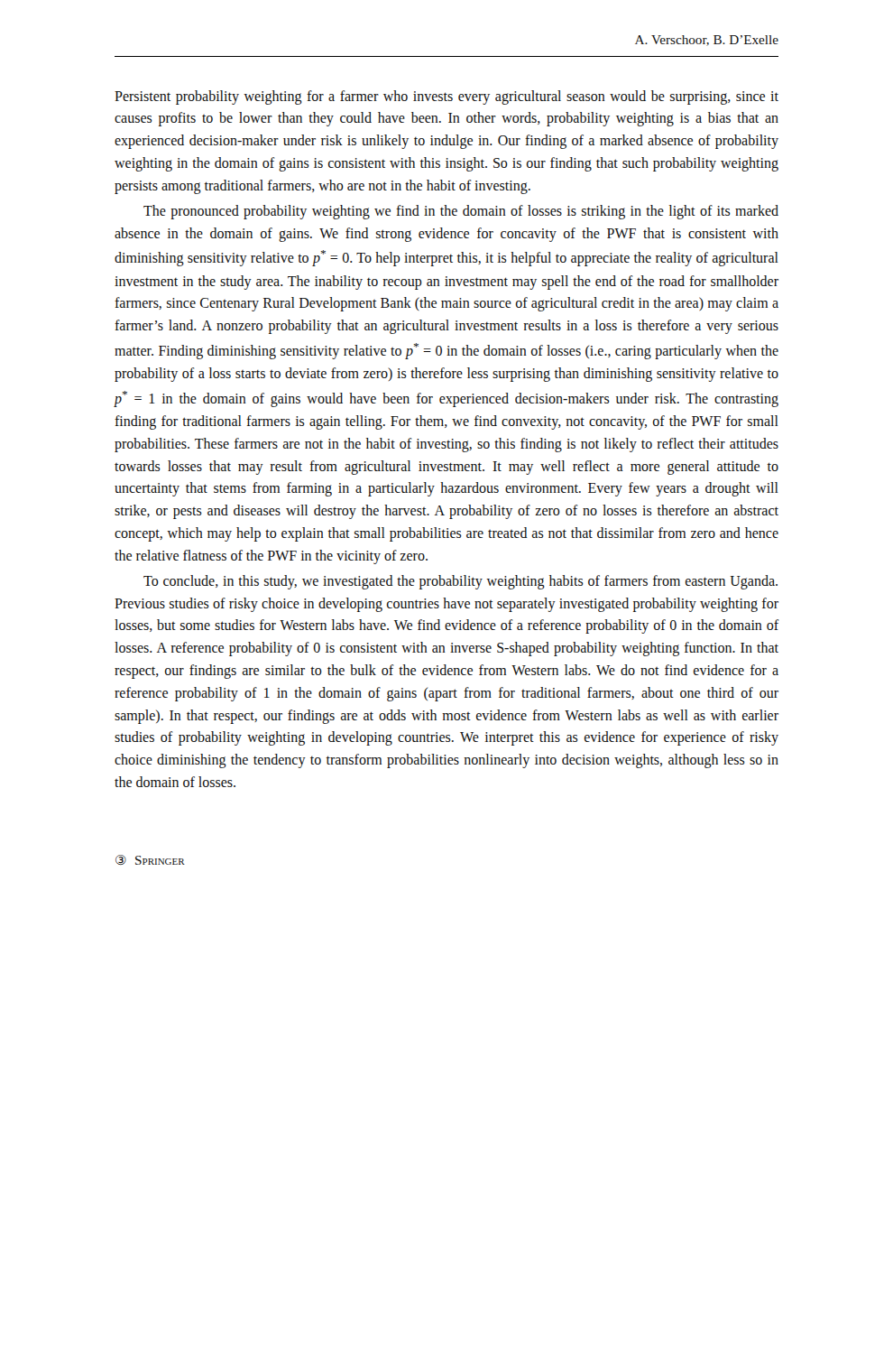A. Verschoor, B. D’Exelle
Persistent probability weighting for a farmer who invests every agricultural season would be surprising, since it causes profits to be lower than they could have been. In other words, probability weighting is a bias that an experienced decision-maker under risk is unlikely to indulge in. Our finding of a marked absence of probability weighting in the domain of gains is consistent with this insight. So is our finding that such probability weighting persists among traditional farmers, who are not in the habit of investing.
The pronounced probability weighting we find in the domain of losses is striking in the light of its marked absence in the domain of gains. We find strong evidence for concavity of the PWF that is consistent with diminishing sensitivity relative to p* = 0. To help interpret this, it is helpful to appreciate the reality of agricultural investment in the study area. The inability to recoup an investment may spell the end of the road for smallholder farmers, since Centenary Rural Development Bank (the main source of agricultural credit in the area) may claim a farmer’s land. A nonzero probability that an agricultural investment results in a loss is therefore a very serious matter. Finding diminishing sensitivity relative to p* = 0 in the domain of losses (i.e., caring particularly when the probability of a loss starts to deviate from zero) is therefore less surprising than diminishing sensitivity relative to p* = 1 in the domain of gains would have been for experienced decision-makers under risk. The contrasting finding for traditional farmers is again telling. For them, we find convexity, not concavity, of the PWF for small probabilities. These farmers are not in the habit of investing, so this finding is not likely to reflect their attitudes towards losses that may result from agricultural investment. It may well reflect a more general attitude to uncertainty that stems from farming in a particularly hazardous environment. Every few years a drought will strike, or pests and diseases will destroy the harvest. A probability of zero of no losses is therefore an abstract concept, which may help to explain that small probabilities are treated as not that dissimilar from zero and hence the relative flatness of the PWF in the vicinity of zero.
To conclude, in this study, we investigated the probability weighting habits of farmers from eastern Uganda. Previous studies of risky choice in developing countries have not separately investigated probability weighting for losses, but some studies for Western labs have. We find evidence of a reference probability of 0 in the domain of losses. A reference probability of 0 is consistent with an inverse S-shaped probability weighting function. In that respect, our findings are similar to the bulk of the evidence from Western labs. We do not find evidence for a reference probability of 1 in the domain of gains (apart from for traditional farmers, about one third of our sample). In that respect, our findings are at odds with most evidence from Western labs as well as with earlier studies of probability weighting in developing countries. We interpret this as evidence for experience of risky choice diminishing the tendency to transform probabilities nonlinearly into decision weights, although less so in the domain of losses.
③ Springer